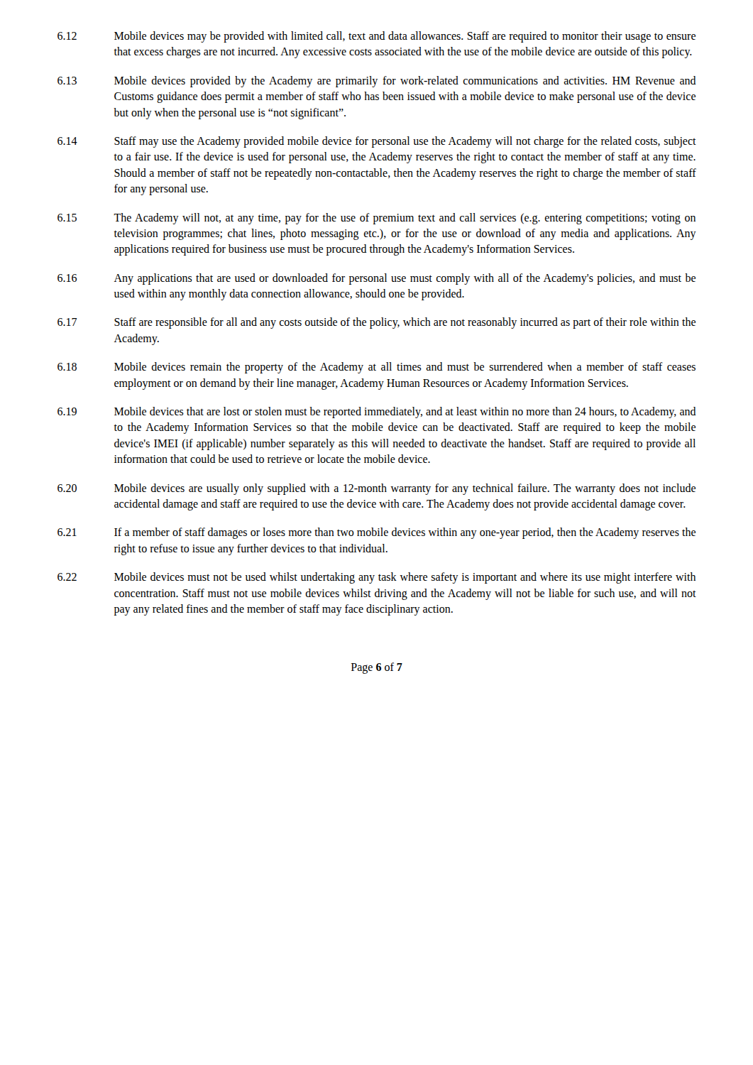6.12
Mobile devices may be provided with limited call, text and data allowances. Staff are required to monitor their usage to ensure that excess charges are not incurred. Any excessive costs associated with the use of the mobile device are outside of this policy.
6.13
Mobile devices provided by the Academy are primarily for work-related communications and activities. HM Revenue and Customs guidance does permit a member of staff who has been issued with a mobile device to make personal use of the device but only when the personal use is “not significant”.
6.14
Staff may use the Academy provided mobile device for personal use the Academy will not charge for the related costs, subject to a fair use. If the device is used for personal use, the Academy reserves the right to contact the member of staff at any time. Should a member of staff not be repeatedly non-contactable, then the Academy reserves the right to charge the member of staff for any personal use.
6.15
The Academy will not, at any time, pay for the use of premium text and call services (e.g. entering competitions; voting on television programmes; chat lines, photo messaging etc.), or for the use or download of any media and applications. Any applications required for business use must be procured through the Academy's Information Services.
6.16
Any applications that are used or downloaded for personal use must comply with all of the Academy's policies, and must be used within any monthly data connection allowance, should one be provided.
6.17
Staff are responsible for all and any costs outside of the policy, which are not reasonably incurred as part of their role within the Academy.
6.18
Mobile devices remain the property of the Academy at all times and must be surrendered when a member of staff ceases employment or on demand by their line manager, Academy Human Resources or Academy Information Services.
6.19
Mobile devices that are lost or stolen must be reported immediately, and at least within no more than 24 hours, to Academy, and to the Academy Information Services so that the mobile device can be deactivated. Staff are required to keep the mobile device's IMEI (if applicable) number separately as this will needed to deactivate the handset. Staff are required to provide all information that could be used to retrieve or locate the mobile device.
6.20
Mobile devices are usually only supplied with a 12-month warranty for any technical failure. The warranty does not include accidental damage and staff are required to use the device with care. The Academy does not provide accidental damage cover.
6.21
If a member of staff damages or loses more than two mobile devices within any one-year period, then the Academy reserves the right to refuse to issue any further devices to that individual.
6.22
Mobile devices must not be used whilst undertaking any task where safety is important and where its use might interfere with concentration. Staff must not use mobile devices whilst driving and the Academy will not be liable for such use, and will not pay any related fines and the member of staff may face disciplinary action.
Page 6 of 7